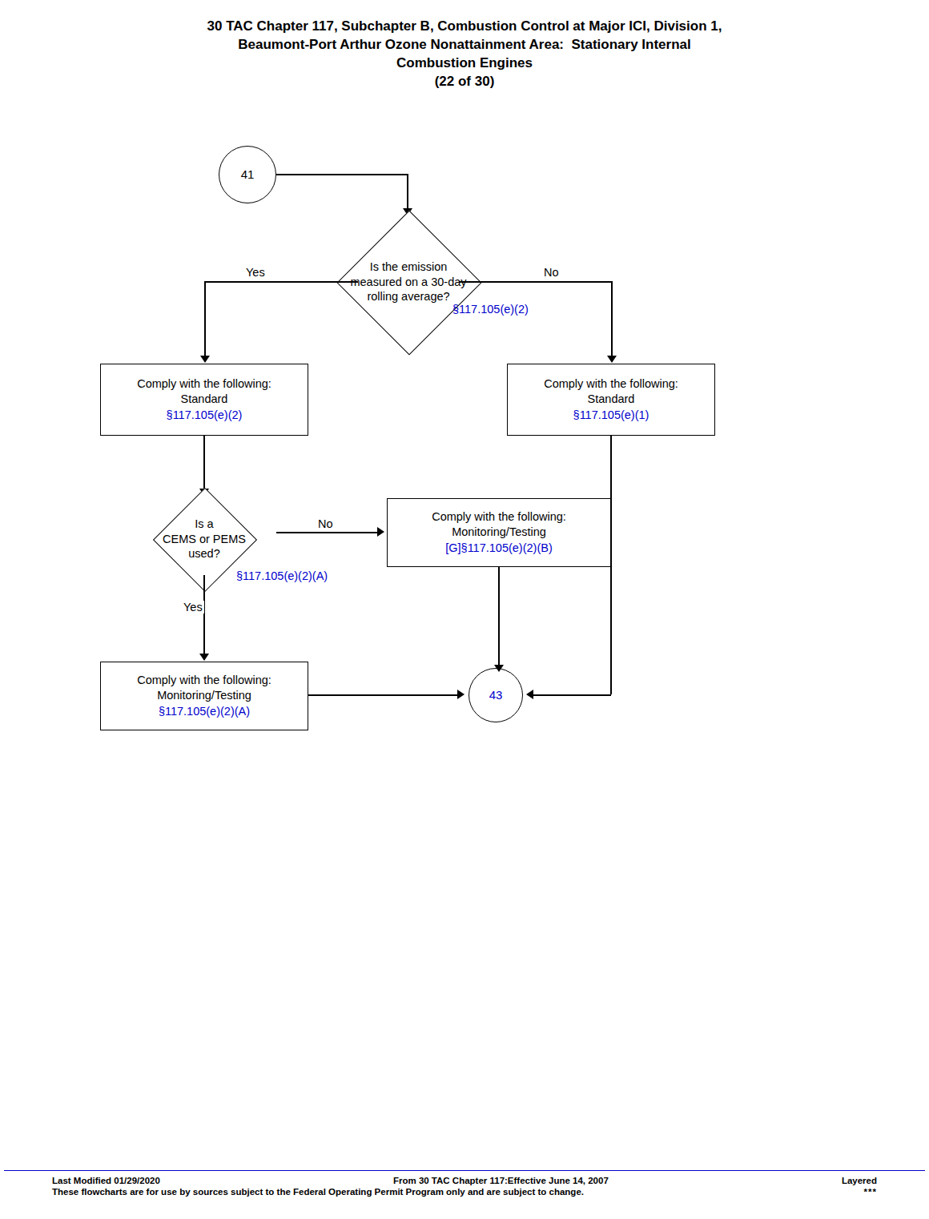30 TAC Chapter 117, Subchapter B, Combustion Control at Major ICI, Division 1,
Beaumont-Port Arthur Ozone Nonattainment Area: Stationary Internal
Combustion Engines
(22 of 30)
41
Is the emission
measured on a 30-day
rolling average?
§117.105(e)(2)
Yes
No
Comply with the following:
Standard
§117.105(e)(2)
Comply with the following:
Standard
§117.105(e)(1)
Is a
CEMS or PEMS
used?
§117.105(e)(2)(A)
No
Comply with the following:
Monitoring/Testing
[G]§117.105(e)(2)(B)
Yes
Comply with the following:
Monitoring/Testing
§117.105(e)(2)(A)
43
Last Modified 01/29/2020
From 30 TAC Chapter 117:Effective June 14, 2007
Layered
These flowcharts are for use by sources subject to the Federal Operating Permit Program only and are subject to change.
***